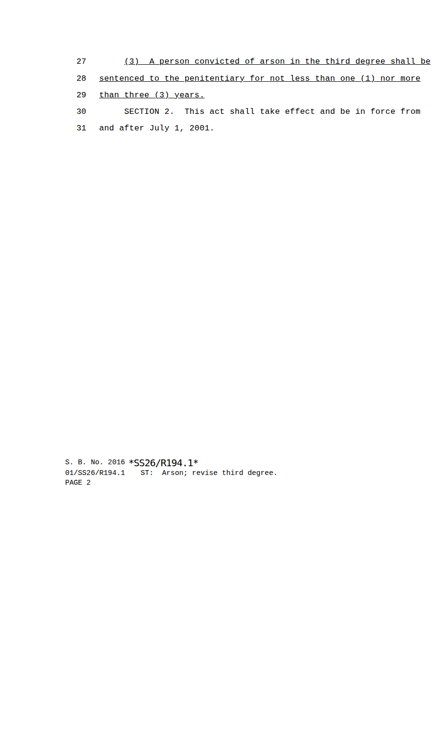27 (3) A person convicted of arson in the third degree shall be
28 sentenced to the penitentiary for not less than one (1) nor more
29 than three (3) years.
30 SECTION 2. This act shall take effect and be in force from
31 and after July 1, 2001.
S. B. No. 2016 *SS26/R194.1*
01/SS26/R194.1 ST: Arson; revise third degree.
PAGE 2